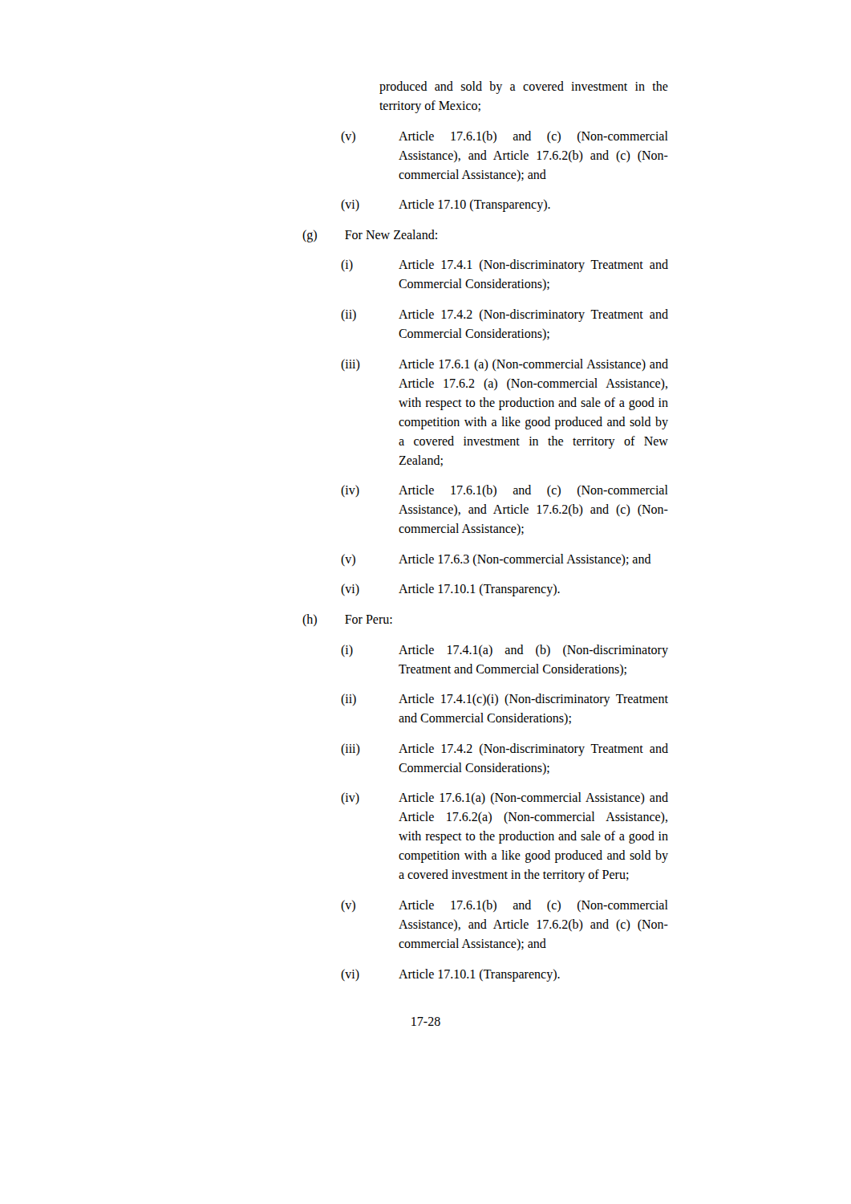produced and sold by a covered investment in the territory of Mexico;
(v) Article 17.6.1(b) and (c) (Non-commercial Assistance), and Article 17.6.2(b) and (c) (Non-commercial Assistance); and
(vi) Article 17.10 (Transparency).
(g) For New Zealand:
(i) Article 17.4.1 (Non-discriminatory Treatment and Commercial Considerations);
(ii) Article 17.4.2 (Non-discriminatory Treatment and Commercial Considerations);
(iii) Article 17.6.1 (a) (Non-commercial Assistance) and Article 17.6.2 (a) (Non-commercial Assistance), with respect to the production and sale of a good in competition with a like good produced and sold by a covered investment in the territory of New Zealand;
(iv) Article 17.6.1(b) and (c) (Non-commercial Assistance), and Article 17.6.2(b) and (c) (Non-commercial Assistance);
(v) Article 17.6.3 (Non-commercial Assistance); and
(vi) Article 17.10.1 (Transparency).
(h) For Peru:
(i) Article 17.4.1(a) and (b) (Non-discriminatory Treatment and Commercial Considerations);
(ii) Article 17.4.1(c)(i) (Non-discriminatory Treatment and Commercial Considerations);
(iii) Article 17.4.2 (Non-discriminatory Treatment and Commercial Considerations);
(iv) Article 17.6.1(a) (Non-commercial Assistance) and Article 17.6.2(a) (Non-commercial Assistance), with respect to the production and sale of a good in competition with a like good produced and sold by a covered investment in the territory of Peru;
(v) Article 17.6.1(b) and (c) (Non-commercial Assistance), and Article 17.6.2(b) and (c) (Non-commercial Assistance); and
(vi) Article 17.10.1 (Transparency).
17-28